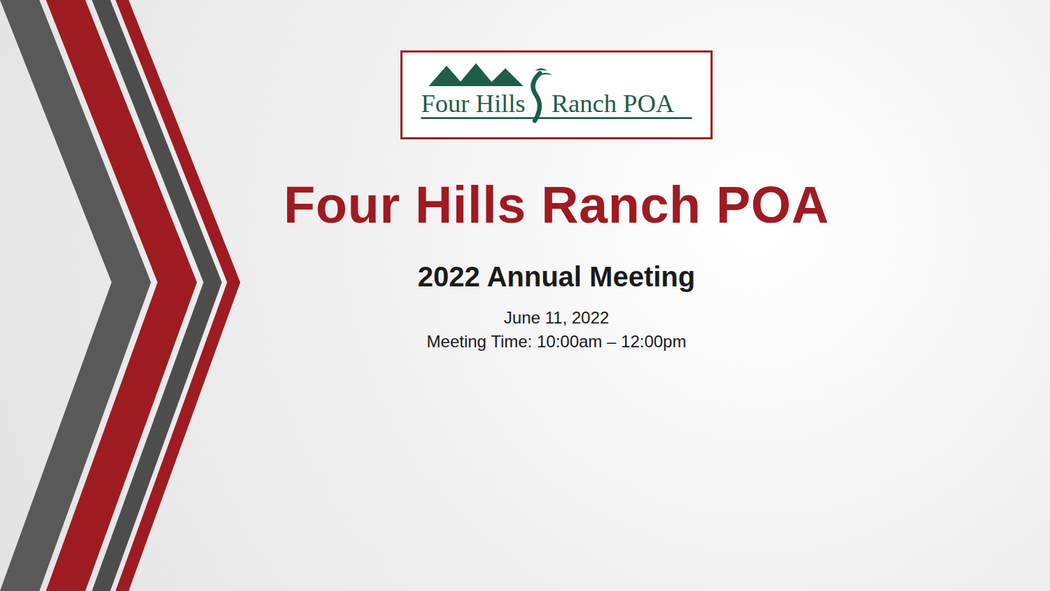Four Hills Ranch POA Four Hills Ranch POA
Four Hills Ranch POA
2022 Annual Meeting
June 11, 2022
Meeting Time: 10:00am – 12:00pm